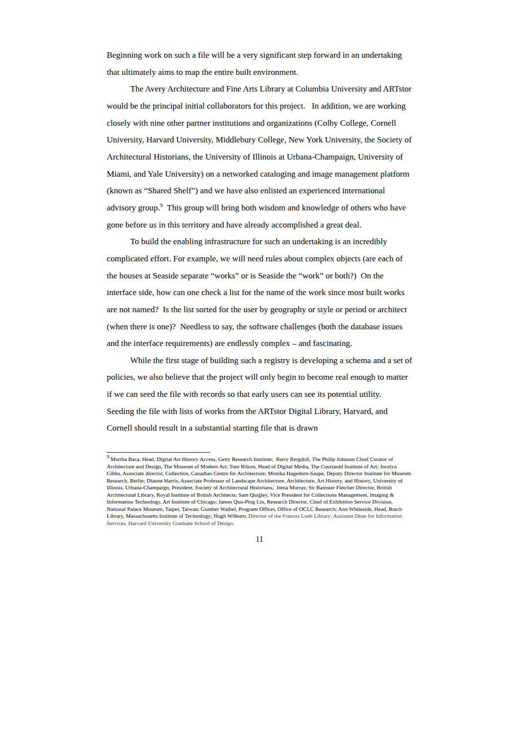Beginning work on such a file will be a very significant step forward in an undertaking that ultimately aims to map the entire built environment.
The Avery Architecture and Fine Arts Library at Columbia University and ARTstor would be the principal initial collaborators for this project. In addition, we are working closely with nine other partner institutions and organizations (Colby College, Cornell University, Harvard University, Middlebury College, New York University, the Society of Architectural Historians, the University of Illinois at Urbana-Champaign, University of Miami, and Yale University) on a networked cataloging and image management platform (known as “Shared Shelf”) and we have also enlisted an experienced international advisory group.9 This group will bring both wisdom and knowledge of others who have gone before us in this territory and have already accomplished a great deal.
To build the enabling infrastructure for such an undertaking is an incredibly complicated effort. For example, we will need rules about complex objects (are each of the houses at Seaside separate “works” or is Seaside the “work” or both?) On the interface side, how can one check a list for the name of the work since most built works are not named? Is the list sorted for the user by geography or style or period or architect (when there is one)? Needless to say, the software challenges (both the database issues and the interface requirements) are endlessly complex – and fascinating.
While the first stage of building such a registry is developing a schema and a set of policies, we also believe that the project will only begin to become real enough to matter if we can seed the file with records so that early users can see its potential utility. Seeding the file with lists of works from the ARTstor Digital Library, Harvard, and Cornell should result in a substantial starting file that is drawn
9 Murtha Baca, Head, Digital Art History Access, Getty Research Institute; Barry Bergdoll, The Philip Johnson Chief Curator of Architecture and Design, The Museum of Modern Art; Tom Bilson, Head of Digital Media, The Courtauld Institute of Art; Jocelyn Gibbs, Associate director, Collection, Canadian Centre for Architecture; Monika Hagedorn-Saupe, Deputy Director Institute for Museum Research, Berlin; Dianne Harris, Associate Professor of Landscape Architecture, Architecture, Art History, and History, University of Illinois, Urbana-Champaign, President, Society of Architectural Historians; Irena Murray, Sir Banister Fletcher Director, British Architectural Library, Royal Institute of British Architects; Sam Quigley, Vice President for Collections Management, Imaging & Information Technology, Art Institute of Chicago; James Quo-Ping Lin, Research Director, Chief of Exhibition Service Division, National Palace Museum, Taipei, Taiwan; Gunther Waibel, Program Officer, Office of OCLC Research; Ann Whiteside, Head, Rotch Library, Massachusetts Institute of Technology; Hugh Wilburn, Director of the Frances Loeb Library; Assistant Dean for Information Services, Harvard University Graduate School of Design.
11